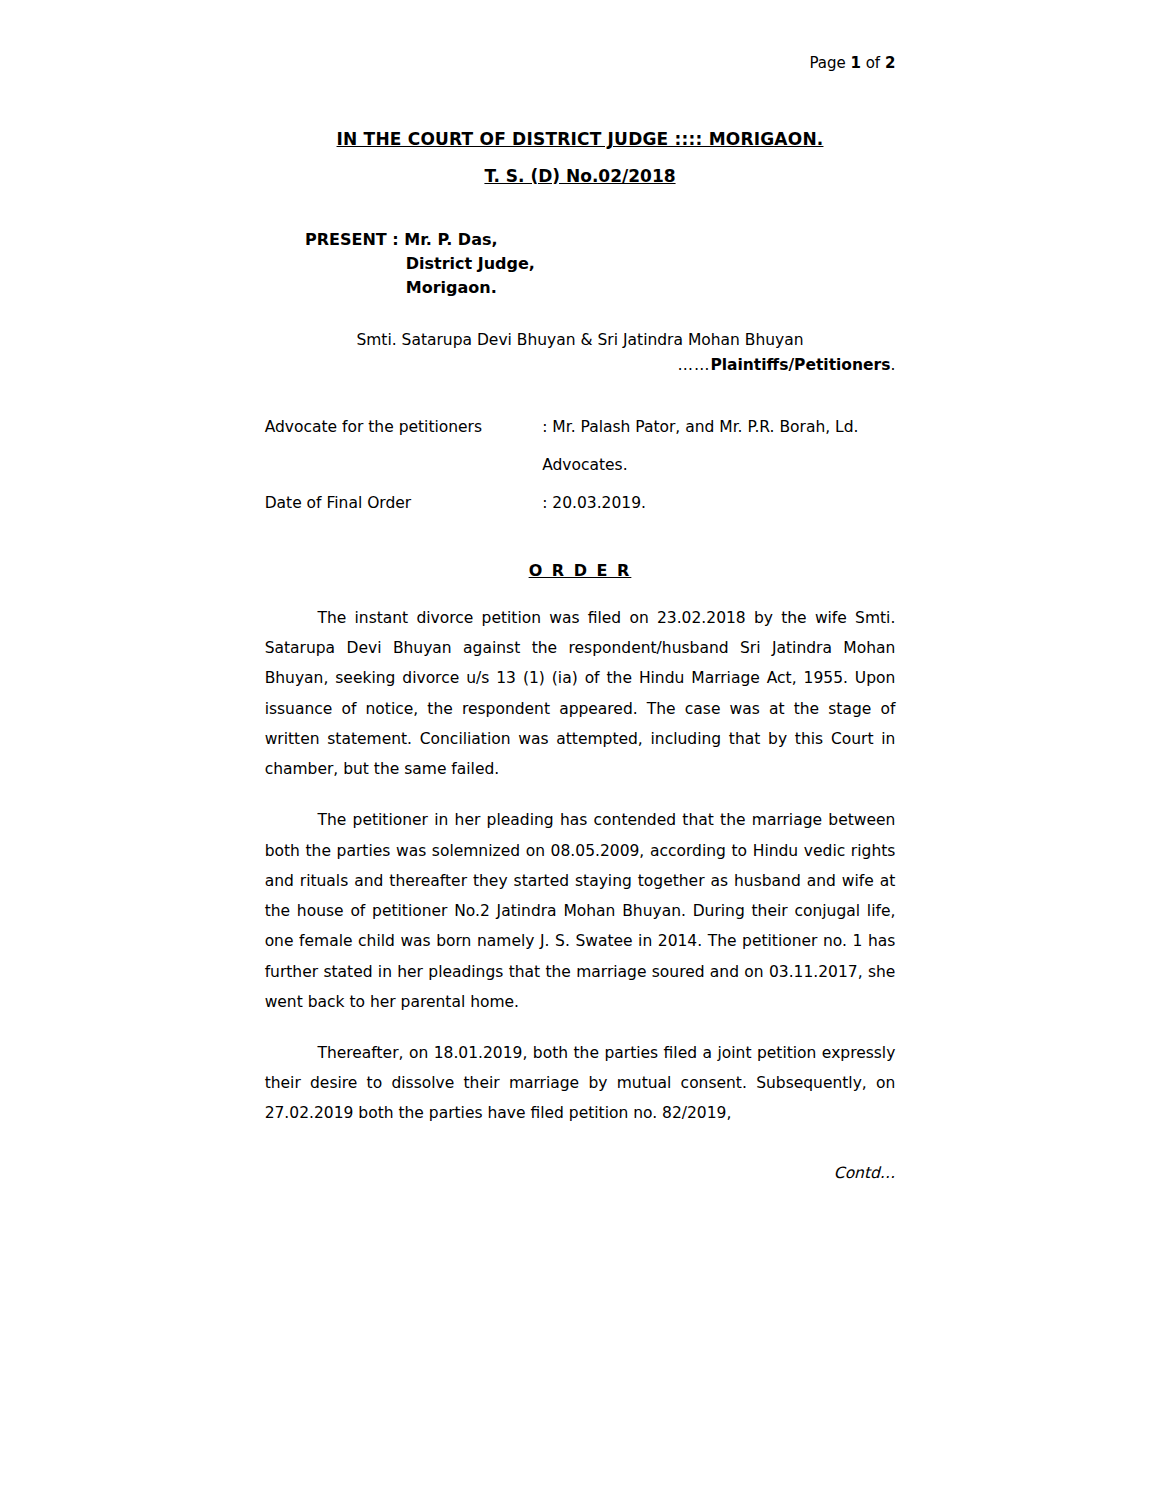Page 1 of 2
IN THE COURT OF DISTRICT JUDGE :::: MORIGAON.
T. S. (D) No.02/2018
PRESENT : Mr. P. Das,
District Judge,
Morigaon.
Smti. Satarupa Devi Bhuyan & Sri Jatindra Mohan Bhuyan
……Plaintiffs/Petitioners.
| Advocate for the petitioners | : Mr. Palash Pator, and Mr. P.R. Borah, Ld. |
| | Advocates. |
| Date of Final Order | : 20.03.2019. |
O R D E R
The instant divorce petition was filed on 23.02.2018 by the wife Smti. Satarupa Devi Bhuyan against the respondent/husband Sri Jatindra Mohan Bhuyan, seeking divorce u/s 13 (1) (ia) of the Hindu Marriage Act, 1955. Upon issuance of notice, the respondent appeared. The case was at the stage of written statement. Conciliation was attempted, including that by this Court in chamber, but the same failed.
The petitioner in her pleading has contended that the marriage between both the parties was solemnized on 08.05.2009, according to Hindu vedic rights and rituals and thereafter they started staying together as husband and wife at the house of petitioner No.2 Jatindra Mohan Bhuyan. During their conjugal life, one female child was born namely J. S. Swatee in 2014. The petitioner no. 1 has further stated in her pleadings that the marriage soured and on 03.11.2017, she went back to her parental home.
Thereafter, on 18.01.2019, both the parties filed a joint petition expressly their desire to dissolve their marriage by mutual consent. Subsequently, on 27.02.2019 both the parties have filed petition no. 82/2019,
Contd…